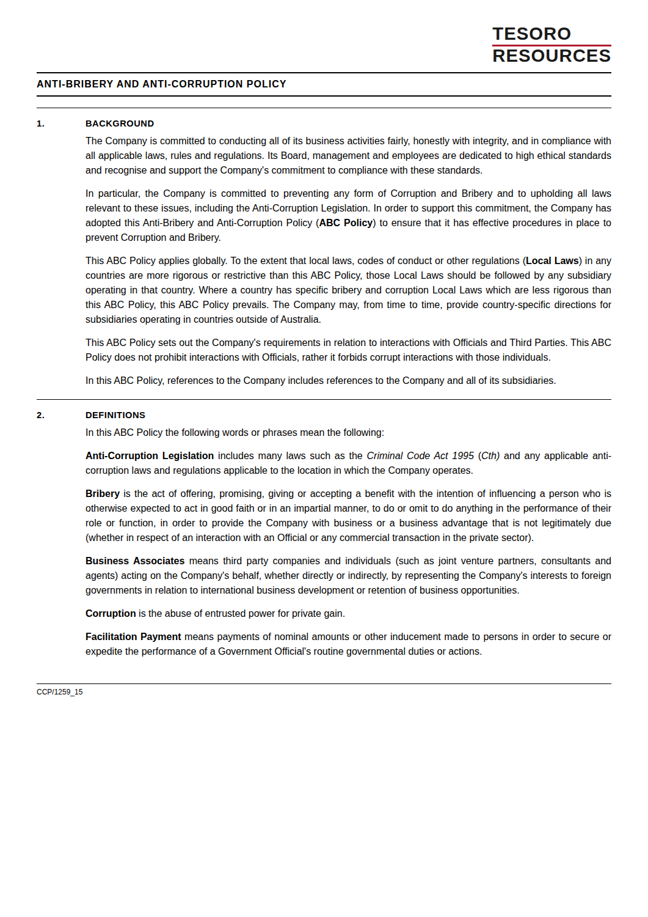TESORO
RESOURCES
ANTI-BRIBERY AND ANTI-CORRUPTION POLICY
1. BACKGROUND
The Company is committed to conducting all of its business activities fairly, honestly with integrity, and in compliance with all applicable laws, rules and regulations. Its Board, management and employees are dedicated to high ethical standards and recognise and support the Company's commitment to compliance with these standards.
In particular, the Company is committed to preventing any form of Corruption and Bribery and to upholding all laws relevant to these issues, including the Anti-Corruption Legislation. In order to support this commitment, the Company has adopted this Anti-Bribery and Anti-Corruption Policy (ABC Policy) to ensure that it has effective procedures in place to prevent Corruption and Bribery.
This ABC Policy applies globally. To the extent that local laws, codes of conduct or other regulations (Local Laws) in any countries are more rigorous or restrictive than this ABC Policy, those Local Laws should be followed by any subsidiary operating in that country. Where a country has specific bribery and corruption Local Laws which are less rigorous than this ABC Policy, this ABC Policy prevails. The Company may, from time to time, provide country-specific directions for subsidiaries operating in countries outside of Australia.
This ABC Policy sets out the Company's requirements in relation to interactions with Officials and Third Parties. This ABC Policy does not prohibit interactions with Officials, rather it forbids corrupt interactions with those individuals.
In this ABC Policy, references to the Company includes references to the Company and all of its subsidiaries.
2. DEFINITIONS
In this ABC Policy the following words or phrases mean the following:
Anti-Corruption Legislation includes many laws such as the Criminal Code Act 1995 (Cth) and any applicable anti-corruption laws and regulations applicable to the location in which the Company operates.
Bribery is the act of offering, promising, giving or accepting a benefit with the intention of influencing a person who is otherwise expected to act in good faith or in an impartial manner, to do or omit to do anything in the performance of their role or function, in order to provide the Company with business or a business advantage that is not legitimately due (whether in respect of an interaction with an Official or any commercial transaction in the private sector).
Business Associates means third party companies and individuals (such as joint venture partners, consultants and agents) acting on the Company's behalf, whether directly or indirectly, by representing the Company's interests to foreign governments in relation to international business development or retention of business opportunities.
Corruption is the abuse of entrusted power for private gain.
Facilitation Payment means payments of nominal amounts or other inducement made to persons in order to secure or expedite the performance of a Government Official's routine governmental duties or actions.
CCP/1259_15